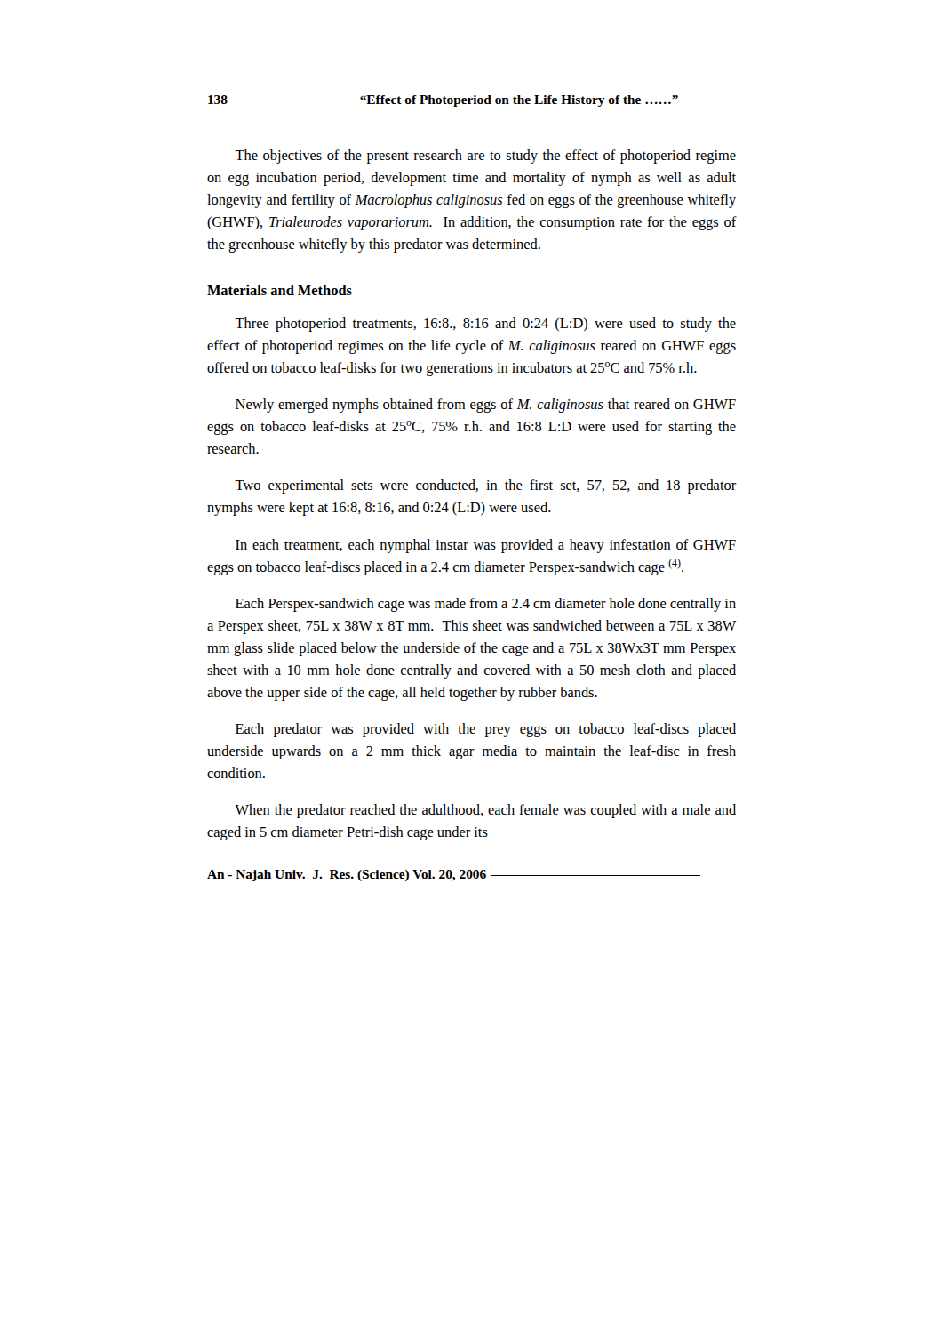138 “Effect of Photoperiod on the Life History of the ……”
The objectives of the present research are to study the effect of photoperiod regime on egg incubation period, development time and mortality of nymph as well as adult longevity and fertility of Macrolophus caliginosus fed on eggs of the greenhouse whitefly (GHWF), Trialeurodes vaporariorum. In addition, the consumption rate for the eggs of the greenhouse whitefly by this predator was determined.
Materials and Methods
Three photoperiod treatments, 16:8., 8:16 and 0:24 (L:D) were used to study the effect of photoperiod regimes on the life cycle of M. caliginosus reared on GHWF eggs offered on tobacco leaf-disks for two generations in incubators at 25oC and 75% r.h.
Newly emerged nymphs obtained from eggs of M. caliginosus that reared on GHWF eggs on tobacco leaf-disks at 25oC, 75% r.h. and 16:8 L:D were used for starting the research.
Two experimental sets were conducted, in the first set, 57, 52, and 18 predator nymphs were kept at 16:8, 8:16, and 0:24 (L:D) were used.
In each treatment, each nymphal instar was provided a heavy infestation of GHWF eggs on tobacco leaf-discs placed in a 2.4 cm diameter Perspex-sandwich cage (4).
Each Perspex-sandwich cage was made from a 2.4 cm diameter hole done centrally in a Perspex sheet, 75L x 38W x 8T mm. This sheet was sandwiched between a 75L x 38W mm glass slide placed below the underside of the cage and a 75L x 38Wx3T mm Perspex sheet with a 10 mm hole done centrally and covered with a 50 mesh cloth and placed above the upper side of the cage, all held together by rubber bands.
Each predator was provided with the prey eggs on tobacco leaf-discs placed underside upwards on a 2 mm thick agar media to maintain the leaf-disc in fresh condition.
When the predator reached the adulthood, each female was coupled with a male and caged in 5 cm diameter Petri-dish cage under its
An - Najah Univ. J. Res. (Science) Vol. 20, 2006